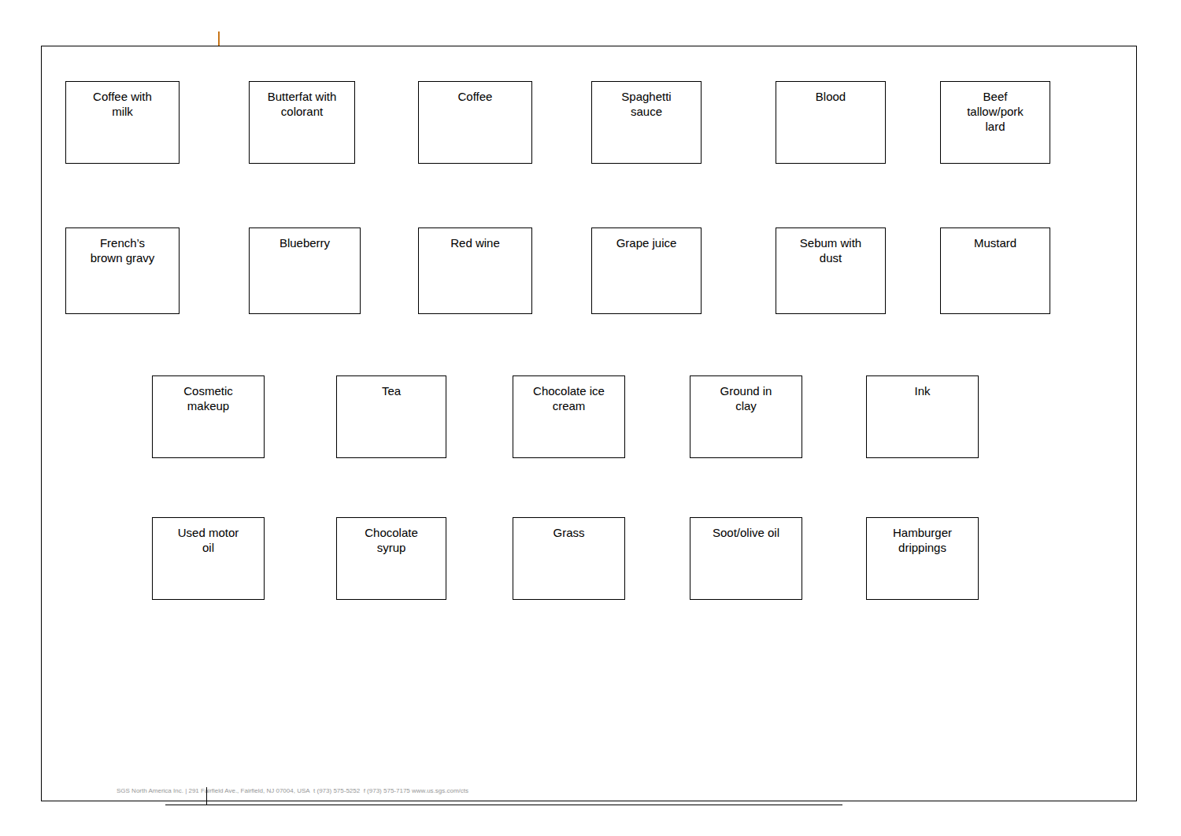Coffee with
milk
Butterfat with
colorant
Coffee
Spaghetti
sauce
Blood
Beef
tallow/pork
lard
French’s
brown gravy
Blueberry
Red wine
Grape juice
Sebum with
dust
Mustard
Cosmetic
makeup
Tea
Chocolate ice
cream
Ground in
clay
Ink
Used motor
oil
Chocolate
syrup
Grass
Soot/olive oil
Hamburger
drippings
SGS North America Inc. | 291 Fairfield Ave., Fairfield, NJ 07004, USA t (973) 575-5252 f (973) 575-7175 www.us.sgs.com/cts